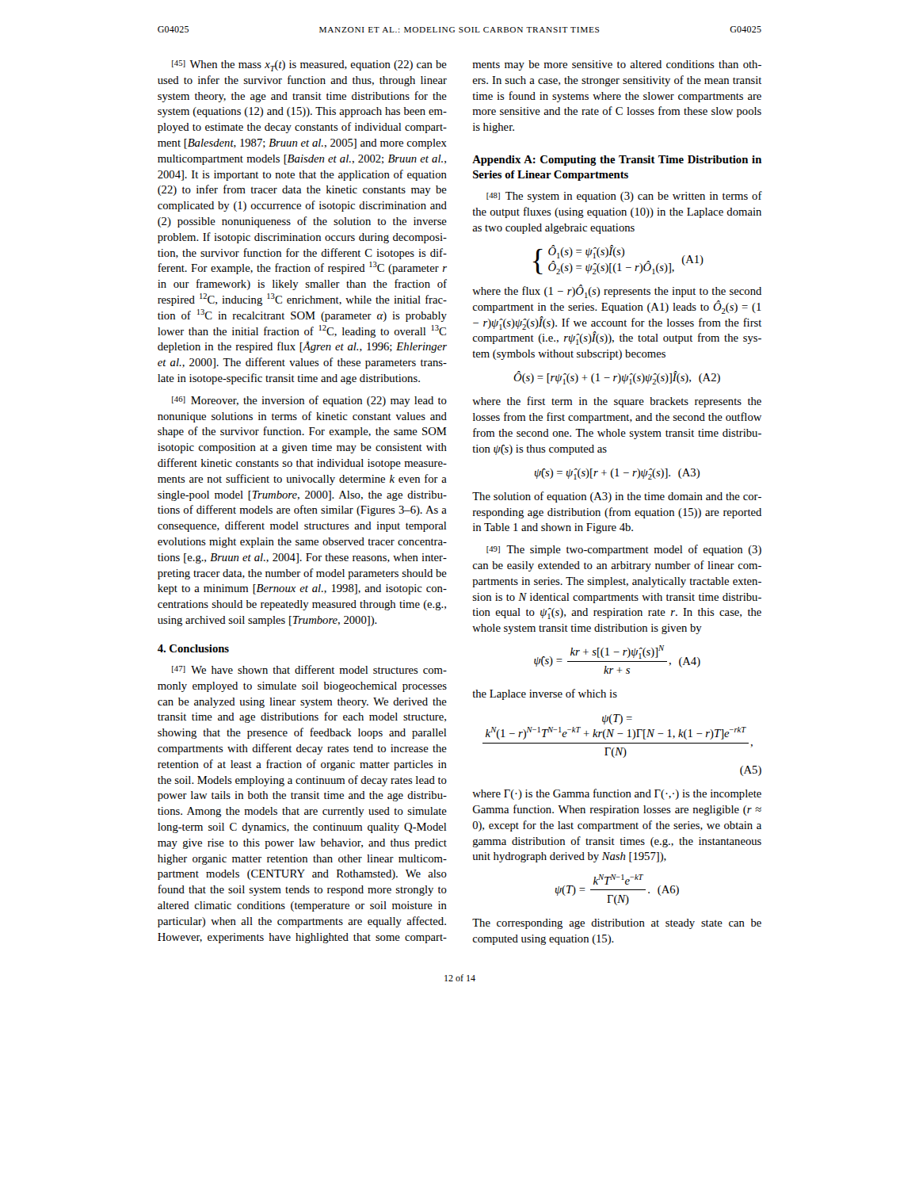G04025 Manzoni et al.: Modeling Soil Carbon Transit Times G04025
[45] When the mass xT(t) is measured, equation (22) can be used to infer the survivor function and thus, through linear system theory, the age and transit time distributions for the system (equations (12) and (15)). This approach has been employed to estimate the decay constants of individual compartment [Balesdent, 1987; Bruun et al., 2005] and more complex multicompartment models [Baisden et al., 2002; Bruun et al., 2004]. It is important to note that the application of equation (22) to infer from tracer data the kinetic constants may be complicated by (1) occurrence of isotopic discrimination and (2) possible nonuniqueness of the solution to the inverse problem. If isotopic discrimination occurs during decomposition, the survivor function for the different C isotopes is different. For example, the fraction of respired 13C (parameter r in our framework) is likely smaller than the fraction of respired 12C, inducing 13C enrichment, while the initial fraction of 13C in recalcitrant SOM (parameter α) is probably lower than the initial fraction of 12C, leading to overall 13C depletion in the respired flux [Ågren et al., 1996; Ehleringer et al., 2000]. The different values of these parameters translate in isotope-specific transit time and age distributions.
[46] Moreover, the inversion of equation (22) may lead to nonunique solutions in terms of kinetic constant values and shape of the survivor function. For example, the same SOM isotopic composition at a given time may be consistent with different kinetic constants so that individual isotope measurements are not sufficient to univocally determine k even for a single-pool model [Trumbore, 2000]. Also, the age distributions of different models are often similar (Figures 3–6). As a consequence, different model structures and input temporal evolutions might explain the same observed tracer concentrations [e.g., Bruun et al., 2004]. For these reasons, when interpreting tracer data, the number of model parameters should be kept to a minimum [Bernoux et al., 1998], and isotopic concentrations should be repeatedly measured through time (e.g., using archived soil samples [Trumbore, 2000]).
4. Conclusions
[47] We have shown that different model structures commonly employed to simulate soil biogeochemical processes can be analyzed using linear system theory. We derived the transit time and age distributions for each model structure, showing that the presence of feedback loops and parallel compartments with different decay rates tend to increase the retention of at least a fraction of organic matter particles in the soil. Models employing a continuum of decay rates lead to power law tails in both the transit time and the age distributions. Among the models that are currently used to simulate long-term soil C dynamics, the continuum quality Q-Model may give rise to this power law behavior, and thus predict higher organic matter retention than other linear multicompartment models (CENTURY and Rothamsted). We also found that the soil system tends to respond more strongly to altered climatic conditions (temperature or soil moisture in particular) when all the compartments are equally affected. However, experiments have highlighted that some compartments may be more sensitive to altered conditions than others. In such a case, the stronger sensitivity of the mean transit time is found in systems where the slower compartments are more sensitive and the rate of C losses from these slow pools is higher.
Appendix A: Computing the Transit Time Distribution in Series of Linear Compartments
[48] The system in equation (3) can be written in terms of the output fluxes (using equation (10)) in the Laplace domain as two coupled algebraic equations
{ Ô1(s) = ψ̂1(s)Î(s) Ô2(s) = ψ̂2(s)[(1 − r)Ô1(s)], (A1)
where the flux (1 − r)Ô1(s) represents the input to the second compartment in the series. Equation (A1) leads to Ô2(s) = (1 − r)ψ̂1(s)ψ̂2(s)Î(s). If we account for the losses from the first compartment (i.e., rψ̂1(s)Î(s)), the total output from the system (symbols without subscript) becomes
Ô(s) = [rψ̂1(s) + (1 − r)ψ̂1(s)ψ̂2(s)]Î(s), (A2)
where the first term in the square brackets represents the losses from the first compartment, and the second the outflow from the second one. The whole system transit time distribution ψ̂(s) is thus computed as
ψ̂(s) = ψ̂1(s)[r + (1 − r)ψ̂2(s)]. (A3)
The solution of equation (A3) in the time domain and the corresponding age distribution (from equation (15)) are reported in Table 1 and shown in Figure 4b.
[49] The simple two-compartment model of equation (3) can be easily extended to an arbitrary number of linear compartments in series. The simplest, analytically tractable extension is to N identical compartments with transit time distribution equal to ψ̂1(s), and respiration rate r. In this case, the whole system transit time distribution is given by
ψ̂(s) = kr + s[(1 − r)ψ̂1(s)]N kr + s , (A4)
the Laplace inverse of which is
ψ(T) = kN(1 − r)N−1TN−1e−kT + kr(N − 1)Γ[N − 1, k(1 − r)T]e−rkT Γ(N) ,
(A5)
where Γ(·) is the Gamma function and Γ(·,·) is the incomplete Gamma function. When respiration losses are negligible (r ≈ 0), except for the last compartment of the series, we obtain a gamma distribution of transit times (e.g., the instantaneous unit hydrograph derived by Nash [1957]),
ψ(T) = kNTN−1e−kT Γ(N) . (A6)
The corresponding age distribution at steady state can be computed using equation (15).
12 of 14